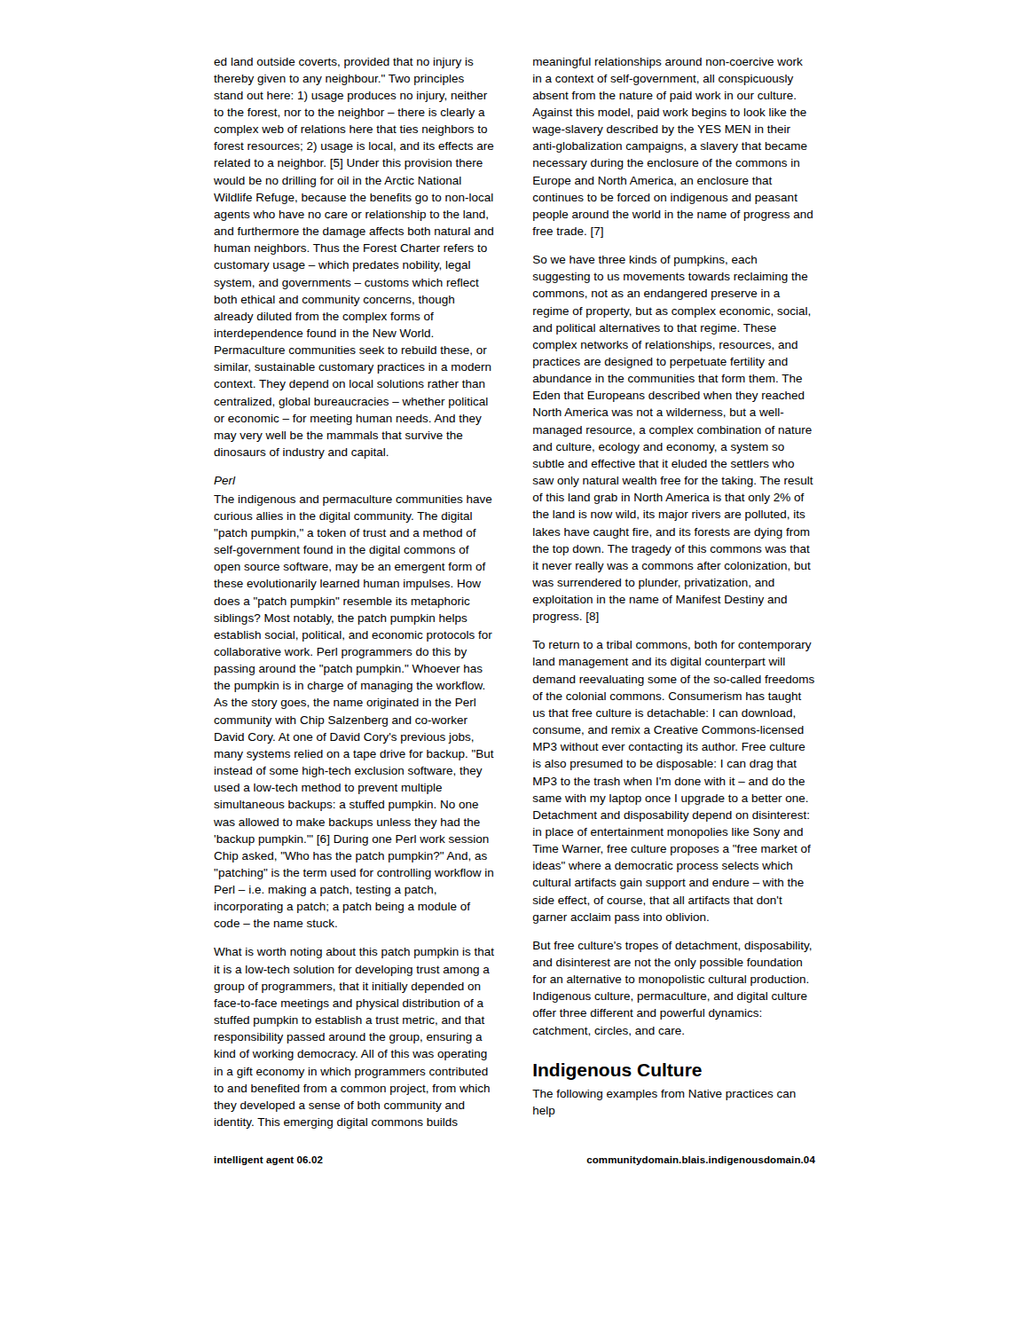ed land outside coverts, provided that no injury is thereby given to any neighbour." Two principles stand out here: 1) usage produces no injury, neither to the forest, nor to the neighbor – there is clearly a complex web of relations here that ties neighbors to forest resources; 2) usage is local, and its effects are related to a neighbor. [5] Under this provision there would be no drilling for oil in the Arctic National Wildlife Refuge, because the benefits go to non-local agents who have no care or relationship to the land, and furthermore the damage affects both natural and human neighbors. Thus the Forest Charter refers to customary usage – which predates nobility, legal system, and governments – customs which reflect both ethical and community concerns, though already diluted from the complex forms of interdependence found in the New World. Permaculture communities seek to rebuild these, or similar, sustainable customary practices in a modern context. They depend on local solutions rather than centralized, global bureaucracies – whether political or economic – for meeting human needs. And they may very well be the mammals that survive the dinosaurs of industry and capital.
Perl
The indigenous and permaculture communities have curious allies in the digital community. The digital "patch pumpkin," a token of trust and a method of self-government found in the digital commons of open source software, may be an emergent form of these evolutionarily learned human impulses. How does a "patch pumpkin" resemble its metaphoric siblings? Most notably, the patch pumpkin helps establish social, political, and economic protocols for collaborative work. Perl programmers do this by passing around the "patch pumpkin." Whoever has the pumpkin is in charge of managing the workflow. As the story goes, the name originated in the Perl community with Chip Salzenberg and co-worker David Cory. At one of David Cory's previous jobs, many systems relied on a tape drive for backup. "But instead of some high-tech exclusion software, they used a low-tech method to prevent multiple simultaneous backups: a stuffed pumpkin. No one was allowed to make backups unless they had the 'backup pumpkin.'" [6] During one Perl work session Chip asked, "Who has the patch pumpkin?" And, as "patching" is the term used for controlling workflow in Perl – i.e. making a patch, testing a patch, incorporating a patch; a patch being a module of code – the name stuck.
What is worth noting about this patch pumpkin is that it is a low-tech solution for developing trust among a group of programmers, that it initially depended on face-to-face meetings and physical distribution of a stuffed pumpkin to establish a trust metric, and that responsibility passed around the group, ensuring a kind of working democracy. All of this was operating in a gift economy in which programmers contributed to and benefited from a common project, from which they developed a sense of both community and identity. This emerging digital commons builds meaningful relationships around non-coercive work in a context of self-government, all conspicuously absent from the nature of paid work in our culture. Against this model, paid work begins to look like the wage-slavery described by the YES MEN in their anti-globalization campaigns, a slavery that became necessary during the enclosure of the commons in Europe and North America, an enclosure that continues to be forced on indigenous and peasant people around the world in the name of progress and free trade. [7]
So we have three kinds of pumpkins, each suggesting to us movements towards reclaiming the commons, not as an endangered preserve in a regime of property, but as complex economic, social, and political alternatives to that regime. These complex networks of relationships, resources, and practices are designed to perpetuate fertility and abundance in the communities that form them. The Eden that Europeans described when they reached North America was not a wilderness, but a well-managed resource, a complex combination of nature and culture, ecology and economy, a system so subtle and effective that it eluded the settlers who saw only natural wealth free for the taking. The result of this land grab in North America is that only 2% of the land is now wild, its major rivers are polluted, its lakes have caught fire, and its forests are dying from the top down. The tragedy of this commons was that it never really was a commons after colonization, but was surrendered to plunder, privatization, and exploitation in the name of Manifest Destiny and progress. [8]
To return to a tribal commons, both for contemporary land management and its digital counterpart will demand reevaluating some of the so-called freedoms of the colonial commons. Consumerism has taught us that free culture is detachable: I can download, consume, and remix a Creative Commons-licensed MP3 without ever contacting its author. Free culture is also presumed to be disposable: I can drag that MP3 to the trash when I'm done with it – and do the same with my laptop once I upgrade to a better one. Detachment and disposability depend on disinterest: in place of entertainment monopolies like Sony and Time Warner, free culture proposes a "free market of ideas" where a democratic process selects which cultural artifacts gain support and endure – with the side effect, of course, that all artifacts that don't garner acclaim pass into oblivion.
But free culture's tropes of detachment, disposability, and disinterest are not the only possible foundation for an alternative to monopolistic cultural production. Indigenous culture, permaculture, and digital culture offer three different and powerful dynamics: catchment, circles, and care.
Indigenous Culture
The following examples from Native practices can help
intelligent agent 06.02
communitydomain.blais.indigenousdomain.04